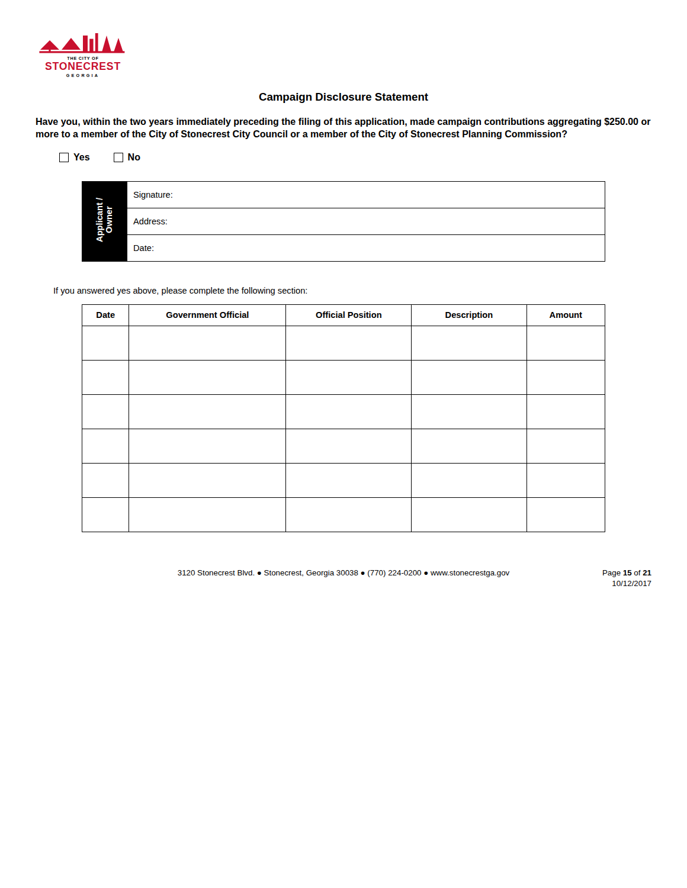THE CITY OF STONECREST GEORGIA
Campaign Disclosure Statement
Have you, within the two years immediately preceding the filing of this application, made campaign contributions aggregating $250.00 or more to a member of the City of Stonecrest City Council or a member of the City of Stonecrest Planning Commission?
Yes No
| Applicant / Owner | Signature: |
| Address: |
| Date: |
If you answered yes above, please complete the following section:
| Date | Government Official | Official Position | Description | Amount |
| --- | --- | --- | --- | --- |
3120 Stonecrest Blvd. ● Stonecrest, Georgia 30038 ● (770) 224-0200 ● www.stonecrestga.gov
Page 15 of 21
10/12/2017